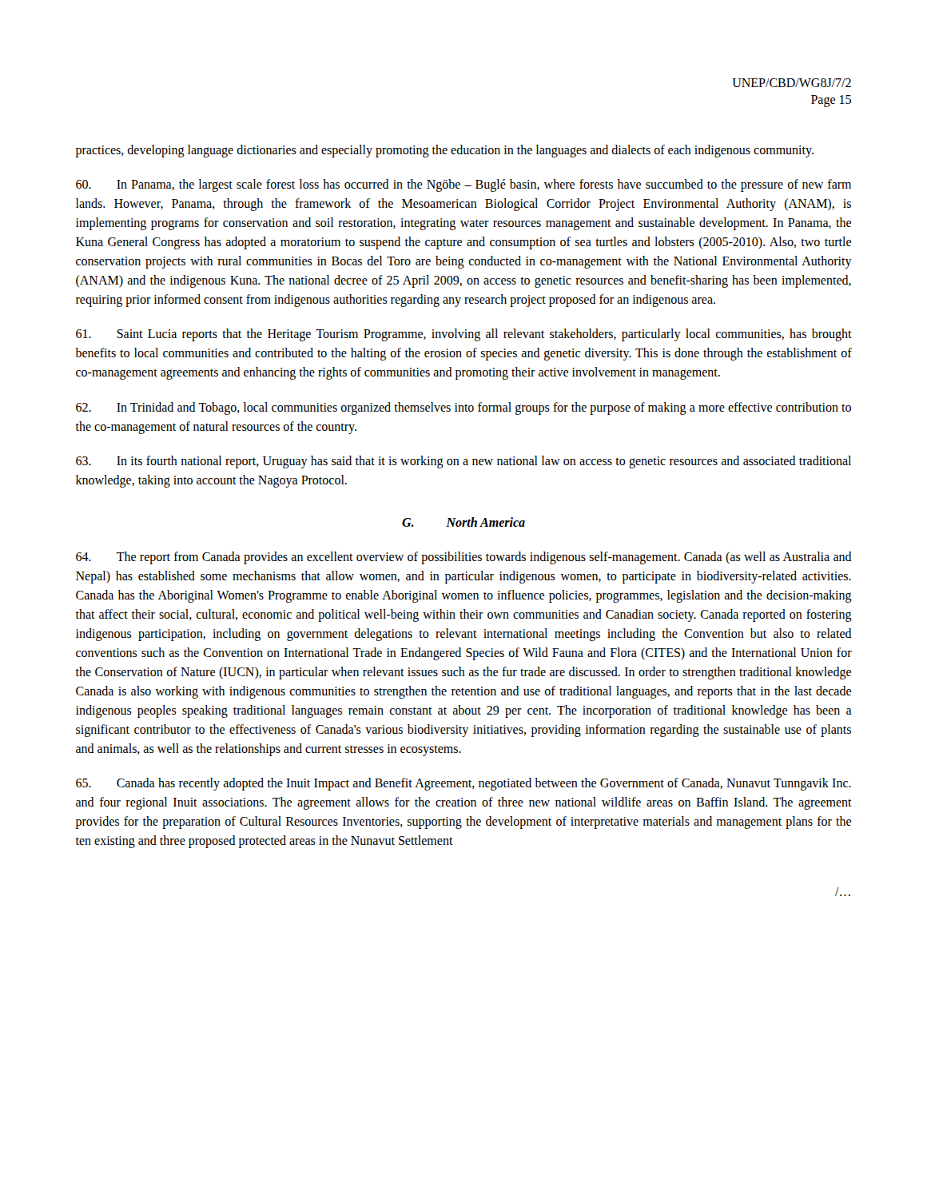UNEP/CBD/WG8J/7/2
Page 15
practices, developing language dictionaries and especially promoting the education in the languages and dialects of each indigenous community.
60. In Panama, the largest scale forest loss has occurred in the Ngöbe – Buglé basin, where forests have succumbed to the pressure of new farm lands. However, Panama, through the framework of the Mesoamerican Biological Corridor Project Environmental Authority (ANAM), is implementing programs for conservation and soil restoration, integrating water resources management and sustainable development. In Panama, the Kuna General Congress has adopted a moratorium to suspend the capture and consumption of sea turtles and lobsters (2005-2010). Also, two turtle conservation projects with rural communities in Bocas del Toro are being conducted in co-management with the National Environmental Authority (ANAM) and the indigenous Kuna. The national decree of 25 April 2009, on access to genetic resources and benefit-sharing has been implemented, requiring prior informed consent from indigenous authorities regarding any research project proposed for an indigenous area.
61. Saint Lucia reports that the Heritage Tourism Programme, involving all relevant stakeholders, particularly local communities, has brought benefits to local communities and contributed to the halting of the erosion of species and genetic diversity. This is done through the establishment of co-management agreements and enhancing the rights of communities and promoting their active involvement in management.
62. In Trinidad and Tobago, local communities organized themselves into formal groups for the purpose of making a more effective contribution to the co-management of natural resources of the country.
63. In its fourth national report, Uruguay has said that it is working on a new national law on access to genetic resources and associated traditional knowledge, taking into account the Nagoya Protocol.
G. North America
64. The report from Canada provides an excellent overview of possibilities towards indigenous self-management. Canada (as well as Australia and Nepal) has established some mechanisms that allow women, and in particular indigenous women, to participate in biodiversity-related activities. Canada has the Aboriginal Women's Programme to enable Aboriginal women to influence policies, programmes, legislation and the decision-making that affect their social, cultural, economic and political well-being within their own communities and Canadian society. Canada reported on fostering indigenous participation, including on government delegations to relevant international meetings including the Convention but also to related conventions such as the Convention on International Trade in Endangered Species of Wild Fauna and Flora (CITES) and the International Union for the Conservation of Nature (IUCN), in particular when relevant issues such as the fur trade are discussed. In order to strengthen traditional knowledge Canada is also working with indigenous communities to strengthen the retention and use of traditional languages, and reports that in the last decade indigenous peoples speaking traditional languages remain constant at about 29 per cent. The incorporation of traditional knowledge has been a significant contributor to the effectiveness of Canada's various biodiversity initiatives, providing information regarding the sustainable use of plants and animals, as well as the relationships and current stresses in ecosystems.
65. Canada has recently adopted the Inuit Impact and Benefit Agreement, negotiated between the Government of Canada, Nunavut Tunngavik Inc. and four regional Inuit associations. The agreement allows for the creation of three new national wildlife areas on Baffin Island. The agreement provides for the preparation of Cultural Resources Inventories, supporting the development of interpretative materials and management plans for the ten existing and three proposed protected areas in the Nunavut Settlement
/…